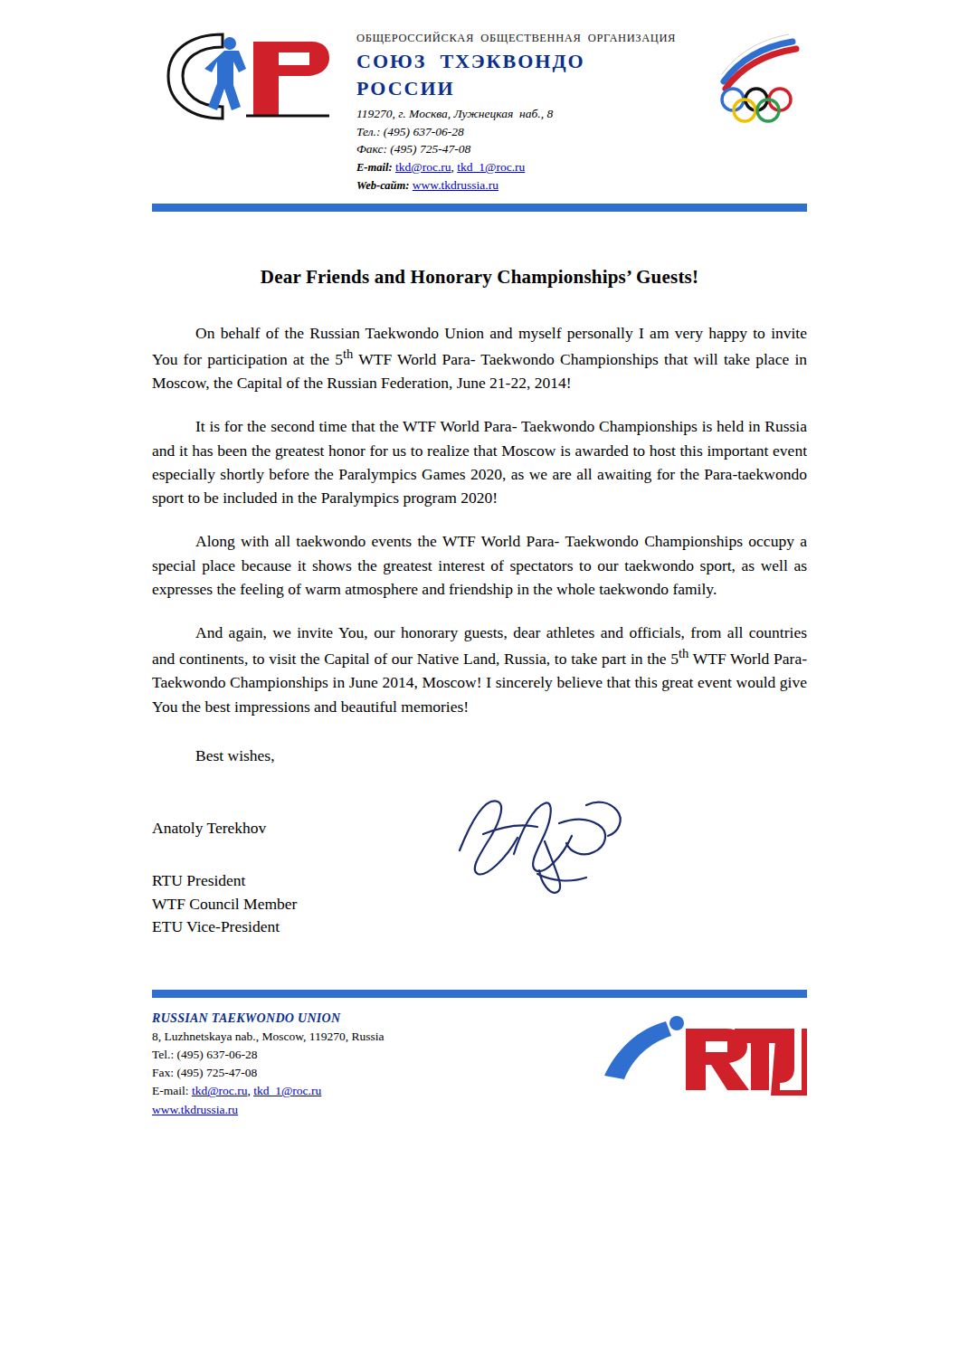ОБЩЕРОССИЙСКАЯ ОБЩЕСТВЕННАЯ ОРГАНИЗАЦИЯ
СОЮЗ ТХЭКВОНДО РОССИИ
119270, г. Москва, Лужнецкая наб., 8
Тел.: (495) 637-06-28
Факс: (495) 725-47-08
E-mail: tkd@roc.ru, tkd_1@roc.ru
Web-сайт: www.tkdrussia.ru
Dear Friends and Honorary Championships’ Guests!
On behalf of the Russian Taekwondo Union and myself personally I am very happy to invite You for participation at the 5th WTF World Para- Taekwondo Championships that will take place in Moscow, the Capital of the Russian Federation, June 21-22, 2014!
It is for the second time that the WTF World Para- Taekwondo Championships is held in Russia and it has been the greatest honor for us to realize that Moscow is awarded to host this important event especially shortly before the Paralympics Games 2020, as we are all awaiting for the Para-taekwondo sport to be included in the Paralympics program 2020!
Along with all taekwondo events the WTF World Para- Taekwondo Championships occupy a special place because it shows the greatest interest of spectators to our taekwondo sport, as well as expresses the feeling of warm atmosphere and friendship in the whole taekwondo family.
And again, we invite You, our honorary guests, dear athletes and officials, from all countries and continents, to visit the Capital of our Native Land, Russia, to take part in the 5th WTF World Para- Taekwondo Championships in June 2014, Moscow! I sincerely believe that this great event would give You the best impressions and beautiful memories!
Best wishes,
Anatoly Terekhov
RTU President
WTF Council Member
ETU Vice-President
RUSSIAN TAEKWONDO UNION
8, Luzhnetskaya nab., Moscow, 119270, Russia
Tel.: (495) 637-06-28
Fax: (495) 725-47-08
E-mail: tkd@roc.ru, tkd_1@roc.ru
www.tkdrussia.ru